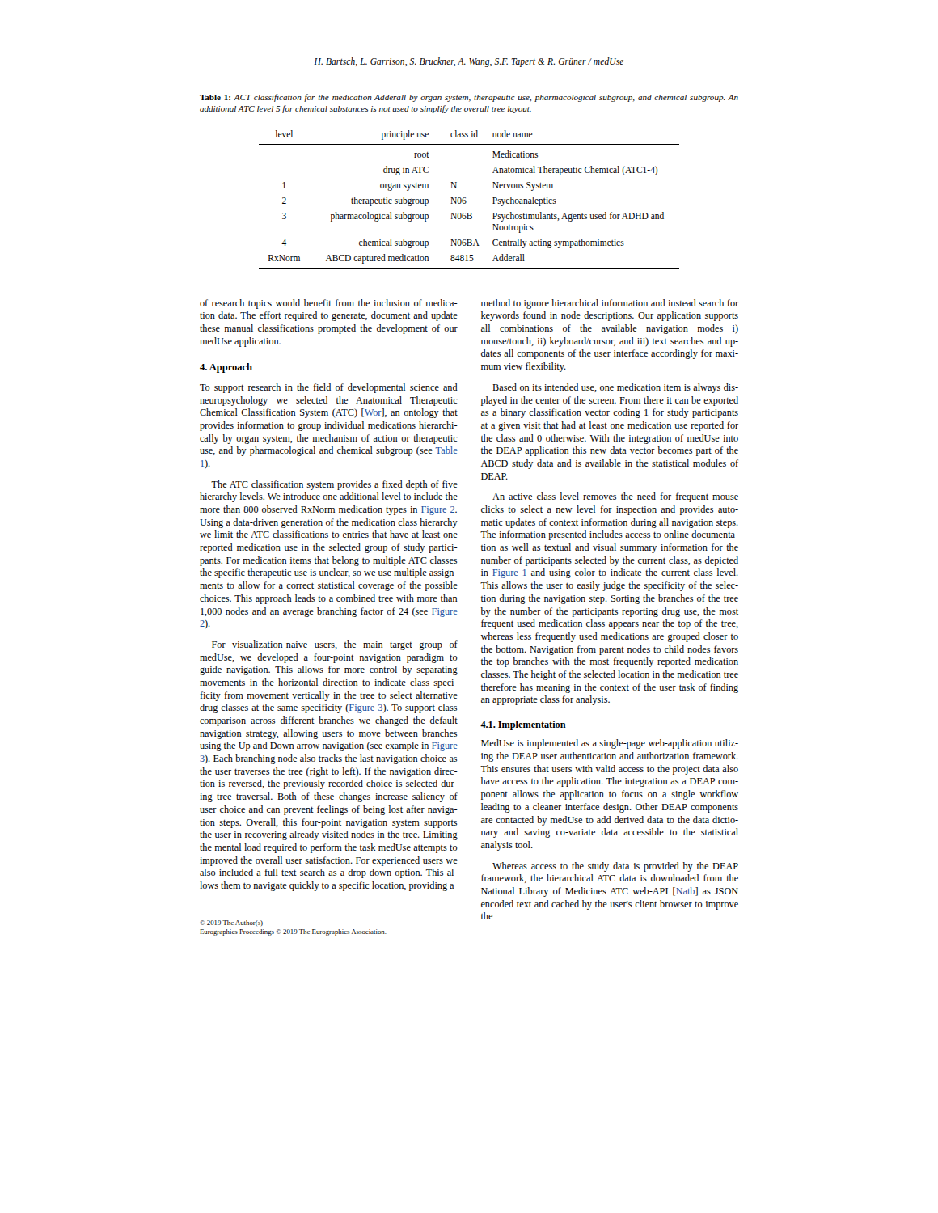H. Bartsch, L. Garrison, S. Bruckner, A. Wang, S.F. Tapert & R. Grüner / medUse
Table 1: ACT classification for the medication Adderall by organ system, therapeutic use, pharmacological subgroup, and chemical subgroup. An additional ATC level 5 for chemical substances is not used to simplify the overall tree layout.
| level | principle use | class id | node name |
| --- | --- | --- | --- |
| | root | | Medications |
| | drug in ATC | | Anatomical Therapeutic Chemical (ATC1-4) |
| 1 | organ system | N | Nervous System |
| 2 | therapeutic subgroup | N06 | Psychoanaleptics |
| 3 | pharmacological subgroup | N06B | Psychostimulants, Agents used for ADHD and Nootropics |
| 4 | chemical subgroup | N06BA | Centrally acting sympathomimetics |
| RxNorm | ABCD captured medication | 84815 | Adderall |
of research topics would benefit from the inclusion of medication data. The effort required to generate, document and update these manual classifications prompted the development of our medUse application.
4. Approach
To support research in the field of developmental science and neuropsychology we selected the Anatomical Therapeutic Chemical Classification System (ATC) [Wor], an ontology that provides information to group individual medications hierarchically by organ system, the mechanism of action or therapeutic use, and by pharmacological and chemical subgroup (see Table 1).
The ATC classification system provides a fixed depth of five hierarchy levels. We introduce one additional level to include the more than 800 observed RxNorm medication types in Figure 2. Using a data-driven generation of the medication class hierarchy we limit the ATC classifications to entries that have at least one reported medication use in the selected group of study participants. For medication items that belong to multiple ATC classes the specific therapeutic use is unclear, so we use multiple assignments to allow for a correct statistical coverage of the possible choices. This approach leads to a combined tree with more than 1,000 nodes and an average branching factor of 24 (see Figure 2).
For visualization-naive users, the main target group of medUse, we developed a four-point navigation paradigm to guide navigation. This allows for more control by separating movements in the horizontal direction to indicate class specificity from movement vertically in the tree to select alternative drug classes at the same specificity (Figure 3). To support class comparison across different branches we changed the default navigation strategy, allowing users to move between branches using the Up and Down arrow navigation (see example in Figure 3). Each branching node also tracks the last navigation choice as the user traverses the tree (right to left). If the navigation direction is reversed, the previously recorded choice is selected during tree traversal. Both of these changes increase saliency of user choice and can prevent feelings of being lost after navigation steps. Overall, this four-point navigation system supports the user in recovering already visited nodes in the tree. Limiting the mental load required to perform the task medUse attempts to improved the overall user satisfaction. For experienced users we also included a full text search as a drop-down option. This allows them to navigate quickly to a specific location, providing a
method to ignore hierarchical information and instead search for keywords found in node descriptions. Our application supports all combinations of the available navigation modes i) mouse/touch, ii) keyboard/cursor, and iii) text searches and updates all components of the user interface accordingly for maximum view flexibility.
Based on its intended use, one medication item is always displayed in the center of the screen. From there it can be exported as a binary classification vector coding 1 for study participants at a given visit that had at least one medication use reported for the class and 0 otherwise. With the integration of medUse into the DEAP application this new data vector becomes part of the ABCD study data and is available in the statistical modules of DEAP.
An active class level removes the need for frequent mouse clicks to select a new level for inspection and provides automatic updates of context information during all navigation steps. The information presented includes access to online documentation as well as textual and visual summary information for the number of participants selected by the current class, as depicted in Figure 1 and using color to indicate the current class level. This allows the user to easily judge the specificity of the selection during the navigation step. Sorting the branches of the tree by the number of the participants reporting drug use, the most frequent used medication class appears near the top of the tree, whereas less frequently used medications are grouped closer to the bottom. Navigation from parent nodes to child nodes favors the top branches with the most frequently reported medication classes. The height of the selected location in the medication tree therefore has meaning in the context of the user task of finding an appropriate class for analysis.
4.1. Implementation
MedUse is implemented as a single-page web-application utilizing the DEAP user authentication and authorization framework. This ensures that users with valid access to the project data also have access to the application. The integration as a DEAP component allows the application to focus on a single workflow leading to a cleaner interface design. Other DEAP components are contacted by medUse to add derived data to the data dictionary and saving co-variate data accessible to the statistical analysis tool.
Whereas access to the study data is provided by the DEAP framework, the hierarchical ATC data is downloaded from the National Library of Medicines ATC web-API [Natb] as JSON encoded text and cached by the user's client browser to improve the
© 2019 The Author(s)
Eurographics Proceedings © 2019 The Eurographics Association.